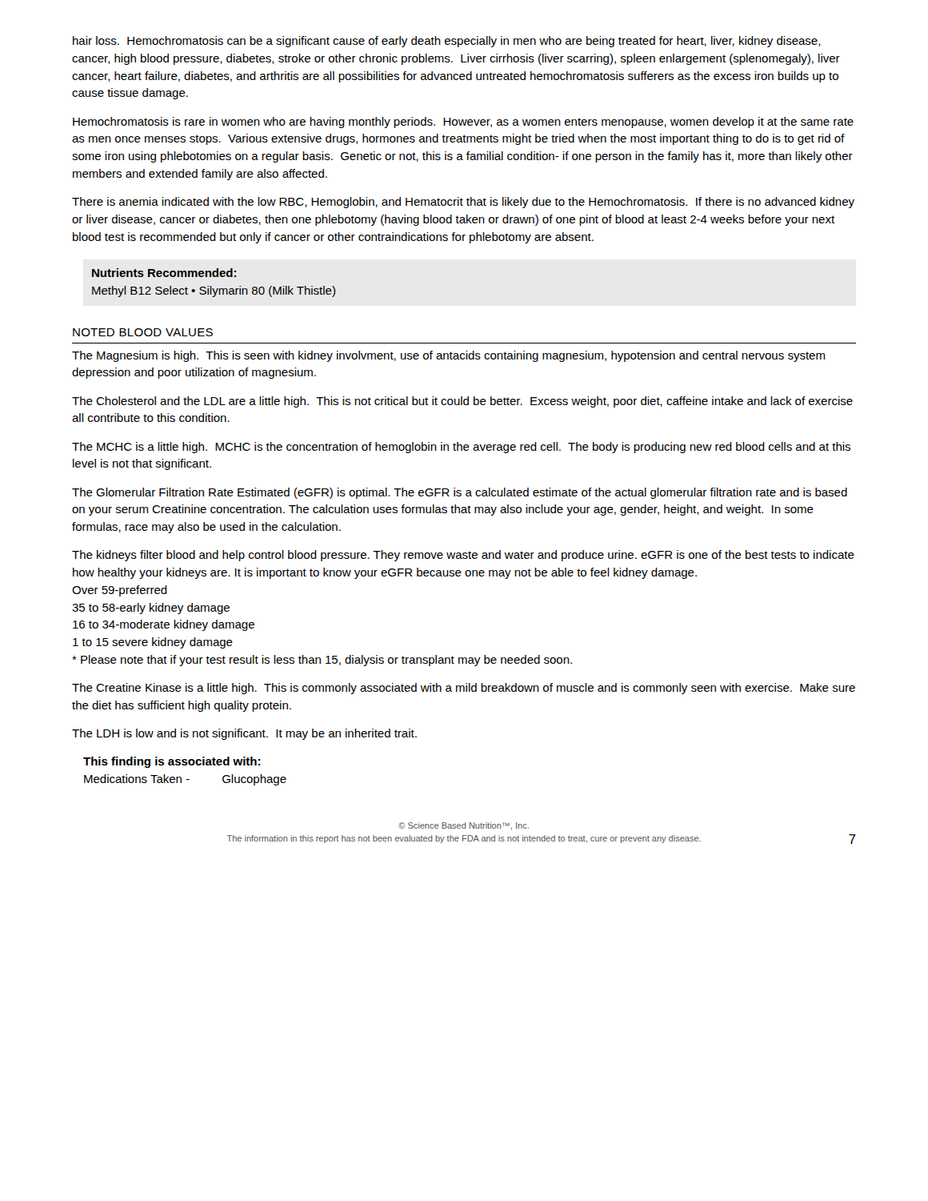hair loss. Hemochromatosis can be a significant cause of early death especially in men who are being treated for heart, liver, kidney disease, cancer, high blood pressure, diabetes, stroke or other chronic problems. Liver cirrhosis (liver scarring), spleen enlargement (splenomegaly), liver cancer, heart failure, diabetes, and arthritis are all possibilities for advanced untreated hemochromatosis sufferers as the excess iron builds up to cause tissue damage.
Hemochromatosis is rare in women who are having monthly periods. However, as a women enters menopause, women develop it at the same rate as men once menses stops. Various extensive drugs, hormones and treatments might be tried when the most important thing to do is to get rid of some iron using phlebotomies on a regular basis. Genetic or not, this is a familial condition- if one person in the family has it, more than likely other members and extended family are also affected.
There is anemia indicated with the low RBC, Hemoglobin, and Hematocrit that is likely due to the Hemochromatosis. If there is no advanced kidney or liver disease, cancer or diabetes, then one phlebotomy (having blood taken or drawn) of one pint of blood at least 2-4 weeks before your next blood test is recommended but only if cancer or other contraindications for phlebotomy are absent.
Nutrients Recommended:
Methyl B12 Select • Silymarin 80 (Milk Thistle)
NOTED BLOOD VALUES
The Magnesium is high. This is seen with kidney involvment, use of antacids containing magnesium, hypotension and central nervous system depression and poor utilization of magnesium.
The Cholesterol and the LDL are a little high. This is not critical but it could be better. Excess weight, poor diet, caffeine intake and lack of exercise all contribute to this condition.
The MCHC is a little high. MCHC is the concentration of hemoglobin in the average red cell. The body is producing new red blood cells and at this level is not that significant.
The Glomerular Filtration Rate Estimated (eGFR) is optimal. The eGFR is a calculated estimate of the actual glomerular filtration rate and is based on your serum Creatinine concentration. The calculation uses formulas that may also include your age, gender, height, and weight. In some formulas, race may also be used in the calculation.
The kidneys filter blood and help control blood pressure. They remove waste and water and produce urine. eGFR is one of the best tests to indicate how healthy your kidneys are. It is important to know your eGFR because one may not be able to feel kidney damage.
Over 59-preferred
35 to 58-early kidney damage
16 to 34-moderate kidney damage
1 to 15 severe kidney damage
* Please note that if your test result is less than 15, dialysis or transplant may be needed soon.
The Creatine Kinase is a little high. This is commonly associated with a mild breakdown of muscle and is commonly seen with exercise. Make sure the diet has sufficient high quality protein.
The LDH is low and is not significant. It may be an inherited trait.
This finding is associated with:
Medications Taken -Glucophage
© Science Based Nutrition™, Inc.
The information in this report has not been evaluated by the FDA and is not intended to treat, cure or prevent any disease.
7